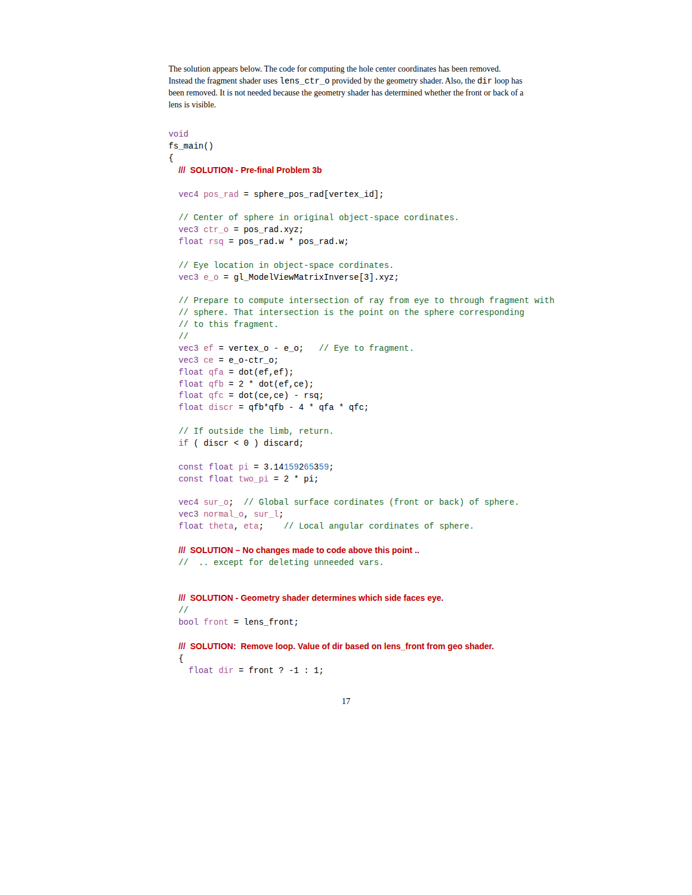The solution appears below. The code for computing the hole center coordinates has been removed. Instead the fragment shader uses lens_ctr_o provided by the geometry shader. Also, the dir loop has been removed. It is not needed because the geometry shader has determined whether the front or back of a lens is visible.
void
fs_main()
{
  ///  SOLUTION - Pre-final Problem 3b

  vec4 pos_rad = sphere_pos_rad[vertex_id];

  // Center of sphere in original object-space cordinates.
  vec3 ctr_o = pos_rad.xyz;
  float rsq = pos_rad.w * pos_rad.w;

  // Eye location in object-space cordinates.
  vec3 e_o = gl_ModelViewMatrixInverse[3].xyz;

  // Prepare to compute intersection of ray from eye to through fragment with
  // sphere. That intersection is the point on the sphere corresponding
  // to this fragment.
  //
  vec3 ef = vertex_o - e_o;   // Eye to fragment.
  vec3 ce = e_o-ctr_o;
  float qfa = dot(ef,ef);
  float qfb = 2 * dot(ef,ce);
  float qfc = dot(ce,ce) - rsq;
  float discr = qfb*qfb - 4 * qfa * qfc;

  // If outside the limb, return.
  if ( discr < 0 ) discard;

  const float pi = 3.14159265359;
  const float two_pi = 2 * pi;

  vec4 sur_o;  // Global surface cordinates (front or back) of sphere.
  vec3 normal_o, sur_l;
  float theta, eta;    // Local angular cordinates of sphere.

  ///  SOLUTION – No changes made to code above this point ..
  //  .. except for deleting unneeded vars.


  ///  SOLUTION - Geometry shader determines which side faces eye.
  //
  bool front = lens_front;

  ///  SOLUTION:  Remove loop. Value of dir based on lens_front from geo shader.
  {
    float dir = front ? -1 : 1;
17